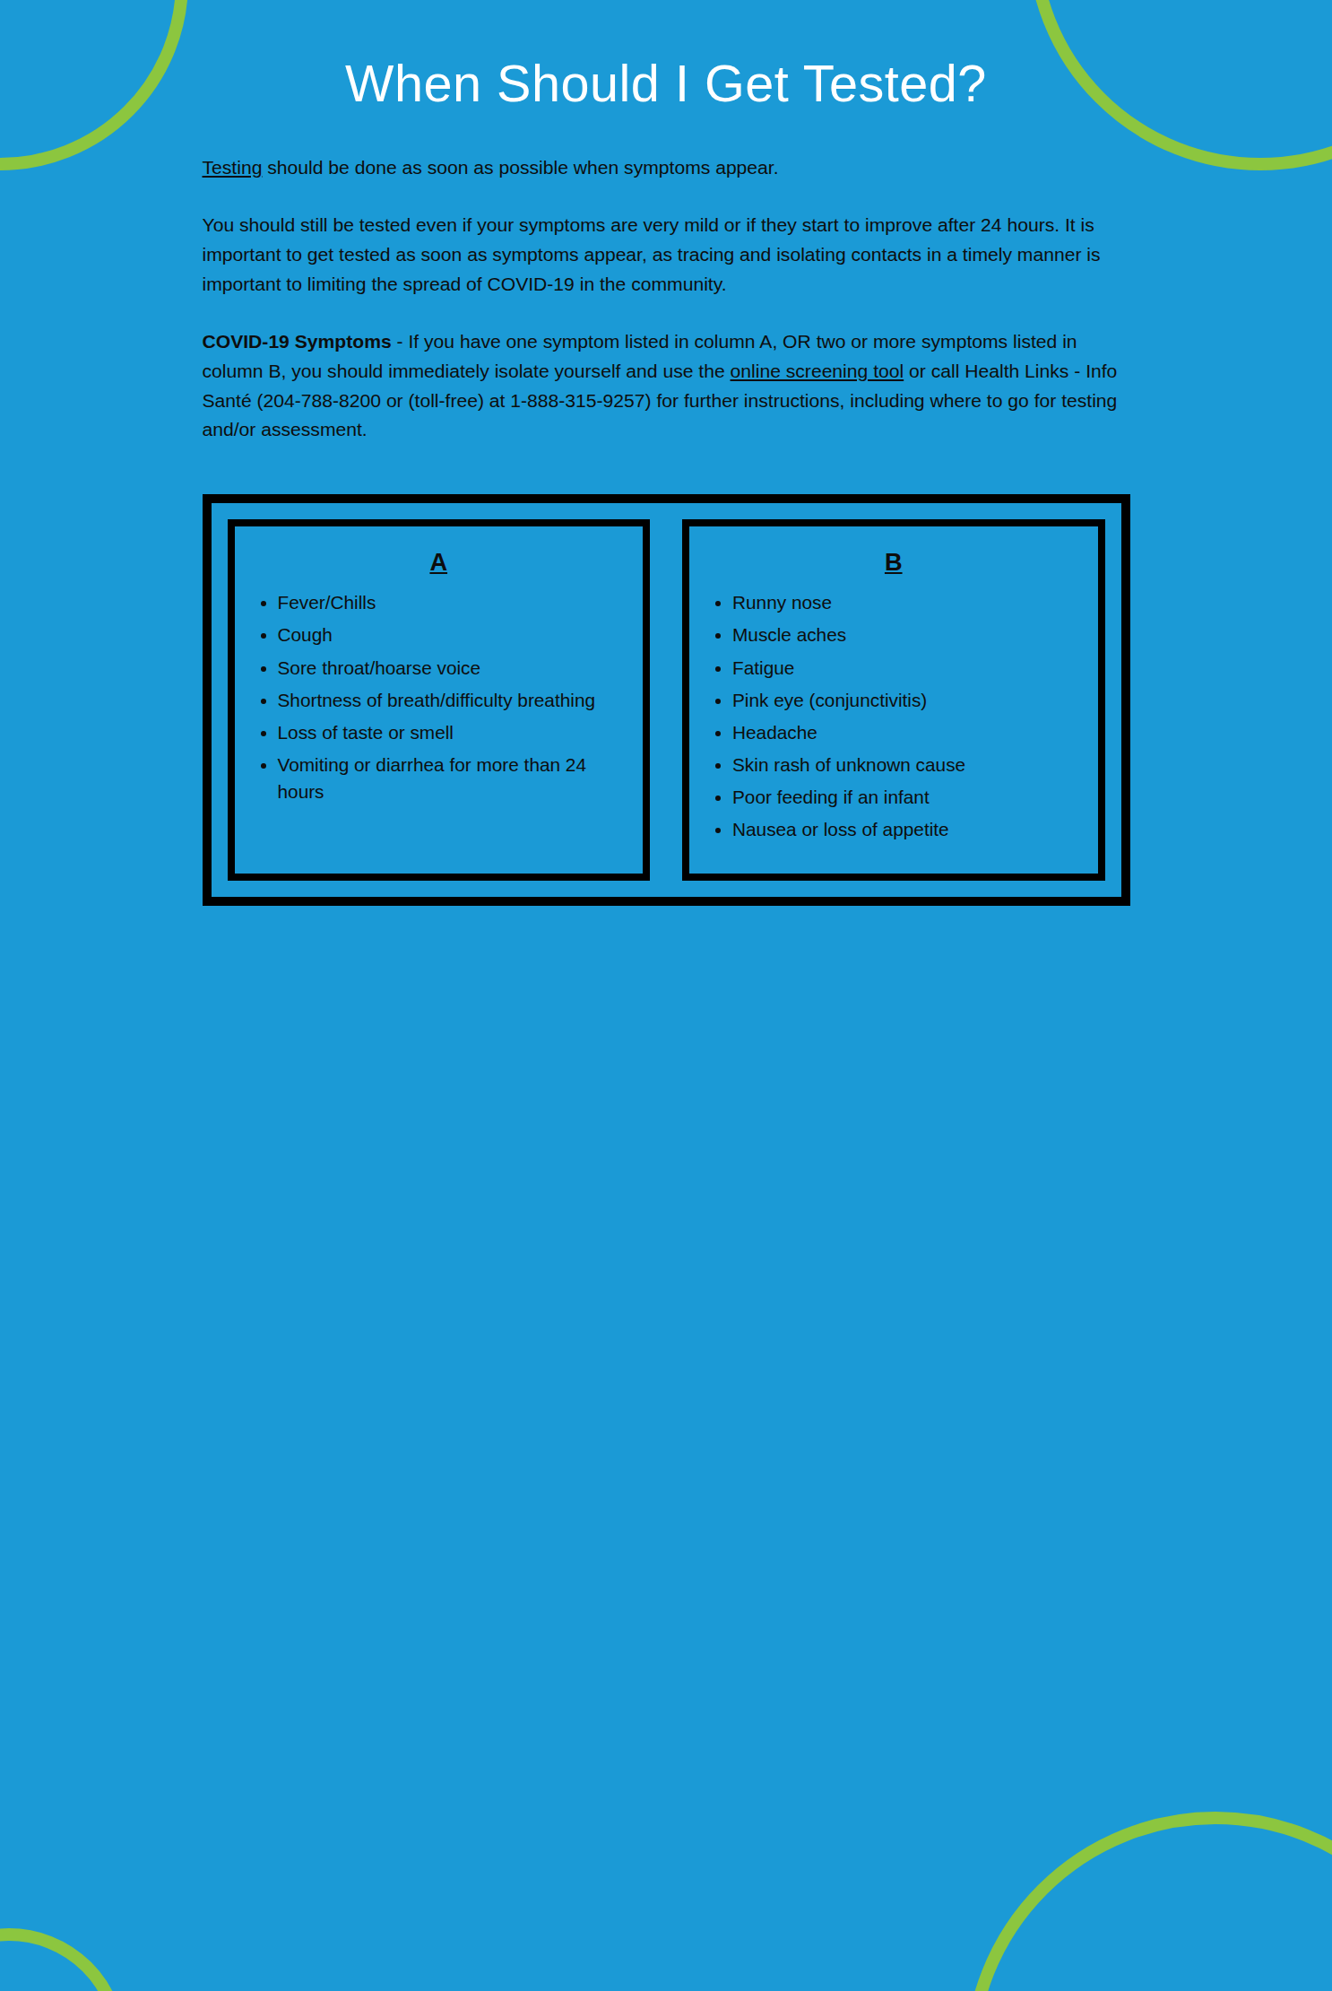When Should I Get Tested?
Testing should be done as soon as possible when symptoms appear.
You should still be tested even if your symptoms are very mild or if they start to improve after 24 hours. It is important to get tested as soon as symptoms appear, as tracing and isolating contacts in a timely manner is important to limiting the spread of COVID-19 in the community.
COVID-19 Symptoms - If you have one symptom listed in column A, OR two or more symptoms listed in column B, you should immediately isolate yourself and use the online screening tool or call Health Links - Info Santé (204-788-8200 or (toll-free) at 1-888-315-9257) for further instructions, including where to go for testing and/or assessment.
A
Fever/Chills
Cough
Sore throat/hoarse voice
Shortness of breath/difficulty breathing
Loss of taste or smell
Vomiting or diarrhea for more than 24 hours
B
Runny nose
Muscle aches
Fatigue
Pink eye (conjunctivitis)
Headache
Skin rash of unknown cause
Poor feeding if an infant
Nausea or loss of appetite